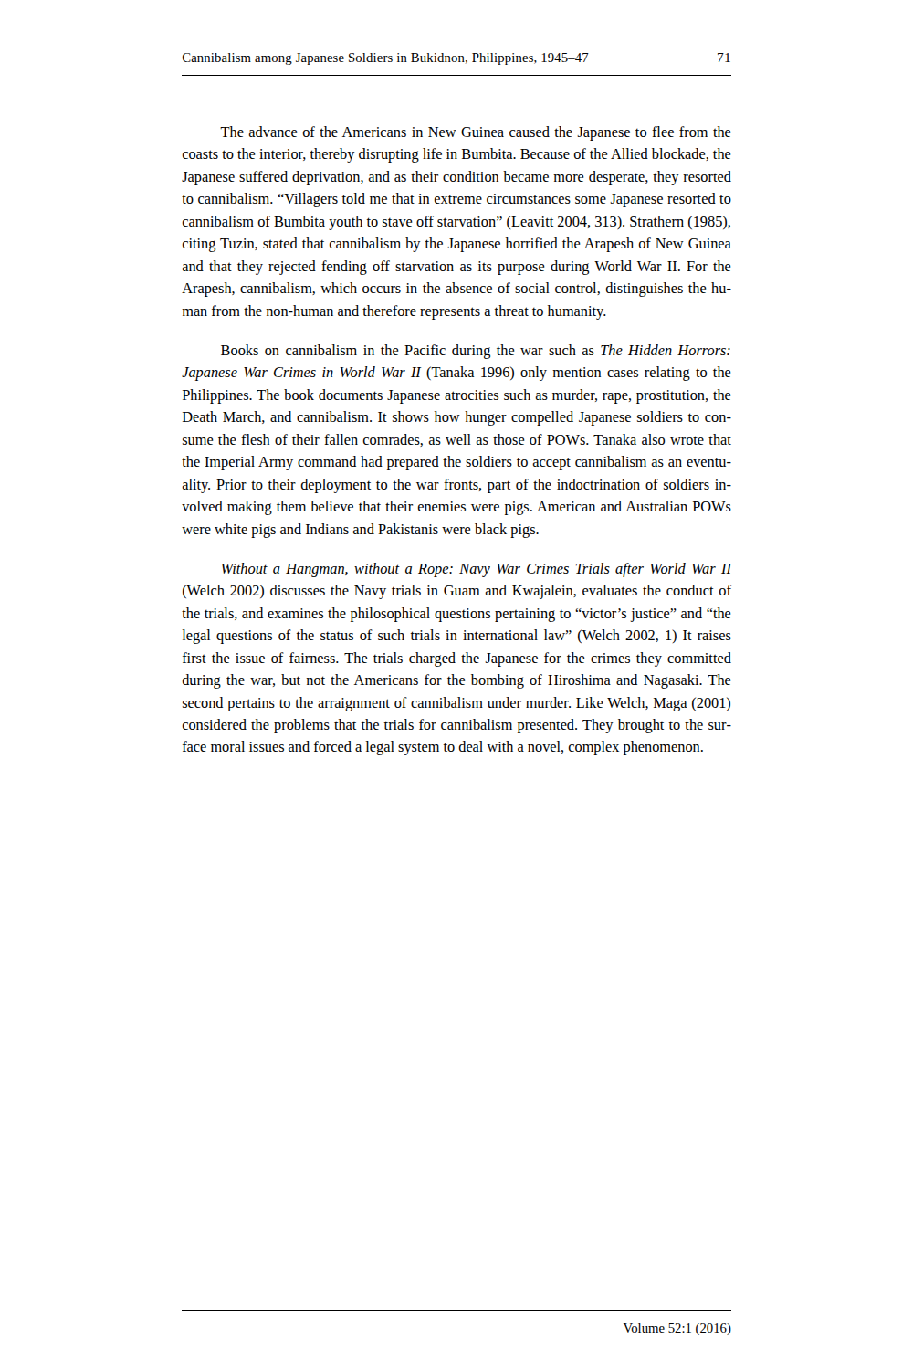Cannibalism among Japanese Soldiers in Bukidnon, Philippines, 1945–47 71
The advance of the Americans in New Guinea caused the Japanese to flee from the coasts to the interior, thereby disrupting life in Bumbita. Because of the Allied blockade, the Japanese suffered deprivation, and as their condition became more desperate, they resorted to cannibalism. “Villagers told me that in extreme circumstances some Japanese resorted to cannibalism of Bumbita youth to stave off starvation” (Leavitt 2004, 313). Strathern (1985), citing Tuzin, stated that cannibalism by the Japanese horrified the Arapesh of New Guinea and that they rejected fending off starvation as its purpose during World War II. For the Arapesh, cannibalism, which occurs in the absence of social control, distinguishes the human from the non-human and therefore represents a threat to humanity.
Books on cannibalism in the Pacific during the war such as The Hidden Horrors: Japanese War Crimes in World War II (Tanaka 1996) only mention cases relating to the Philippines. The book documents Japanese atrocities such as murder, rape, prostitution, the Death March, and cannibalism. It shows how hunger compelled Japanese soldiers to consume the flesh of their fallen comrades, as well as those of POWs. Tanaka also wrote that the Imperial Army command had prepared the soldiers to accept cannibalism as an eventuality. Prior to their deployment to the war fronts, part of the indoctrination of soldiers involved making them believe that their enemies were pigs. American and Australian POWs were white pigs and Indians and Pakistanis were black pigs.
Without a Hangman, without a Rope: Navy War Crimes Trials after World War II (Welch 2002) discusses the Navy trials in Guam and Kwajalein, evaluates the conduct of the trials, and examines the philosophical questions pertaining to “victor’s justice” and “the legal questions of the status of such trials in international law” (Welch 2002, 1) It raises first the issue of fairness. The trials charged the Japanese for the crimes they committed during the war, but not the Americans for the bombing of Hiroshima and Nagasaki. The second pertains to the arraignment of cannibalism under murder. Like Welch, Maga (2001) considered the problems that the trials for cannibalism presented. They brought to the surface moral issues and forced a legal system to deal with a novel, complex phenomenon.
Volume 52:1 (2016)